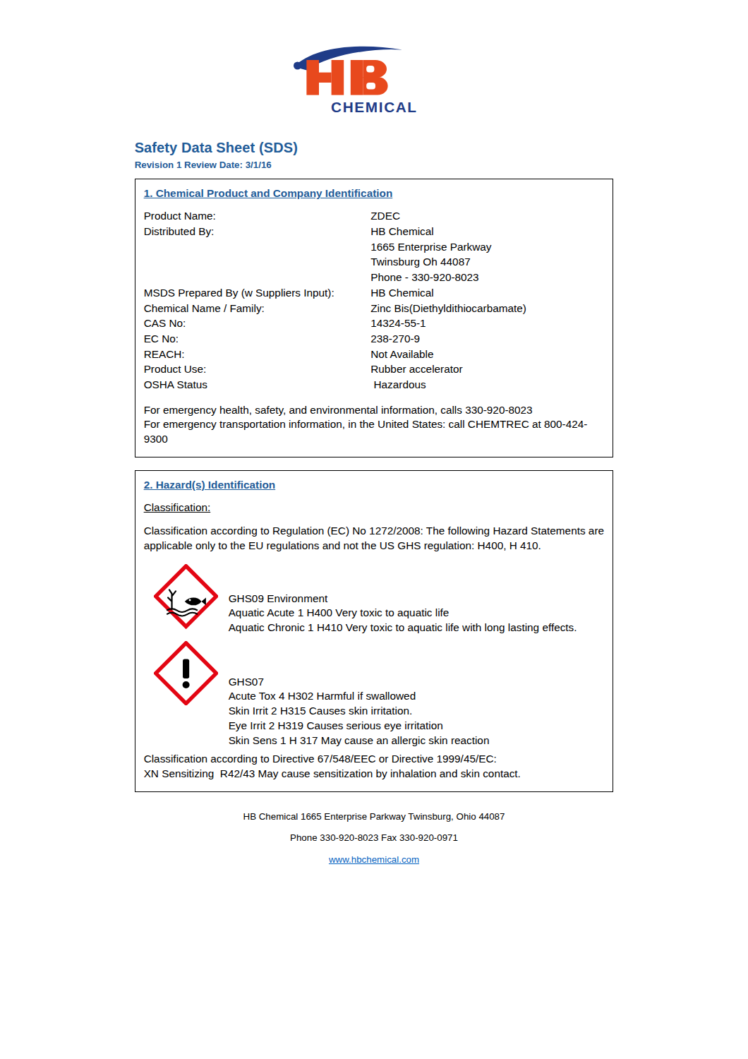CHEMICAL
Safety Data Sheet (SDS)
Revision 1 Review Date: 3/1/16
1. Chemical Product and Company Identification
| Product Name: | ZDEC |
| Distributed By: | HB Chemical |
| | 1665 Enterprise Parkway |
| | Twinsburg Oh 44087 |
| | Phone - 330-920-8023 |
| MSDS Prepared By (w Suppliers Input): | HB Chemical |
| Chemical Name / Family: | Zinc Bis(Diethyldithiocarbamate) |
| CAS No: | 14324-55-1 |
| EC No: | 238-270-9 |
| REACH: | Not Available |
| Product Use: | Rubber accelerator |
| OSHA Status | Hazardous |
For emergency health, safety, and environmental information, calls 330-920-8023
For emergency transportation information, in the United States: call CHEMTREC at 800-424-9300
2. Hazard(s) Identification
Classification:
Classification according to Regulation (EC) No 1272/2008: The following Hazard Statements are applicable only to the EU regulations and not the US GHS regulation: H400, H 410.
GHS09 Environment
Aquatic Acute 1 H400 Very toxic to aquatic life
Aquatic Chronic 1 H410 Very toxic to aquatic life with long lasting effects.
GHS07
Acute Tox 4 H302 Harmful if swallowed
Skin Irrit 2 H315 Causes skin irritation.
Eye Irrit 2 H319 Causes serious eye irritation
Skin Sens 1 H 317 May cause an allergic skin reaction
Classification according to Directive 67/548/EEC or Directive 1999/45/EC:
XN Sensitizing R42/43 May cause sensitization by inhalation and skin contact.
HB Chemical 1665 Enterprise Parkway Twinsburg, Ohio 44087
Phone 330-920-8023 Fax 330-920-0971
www.hbchemical.com